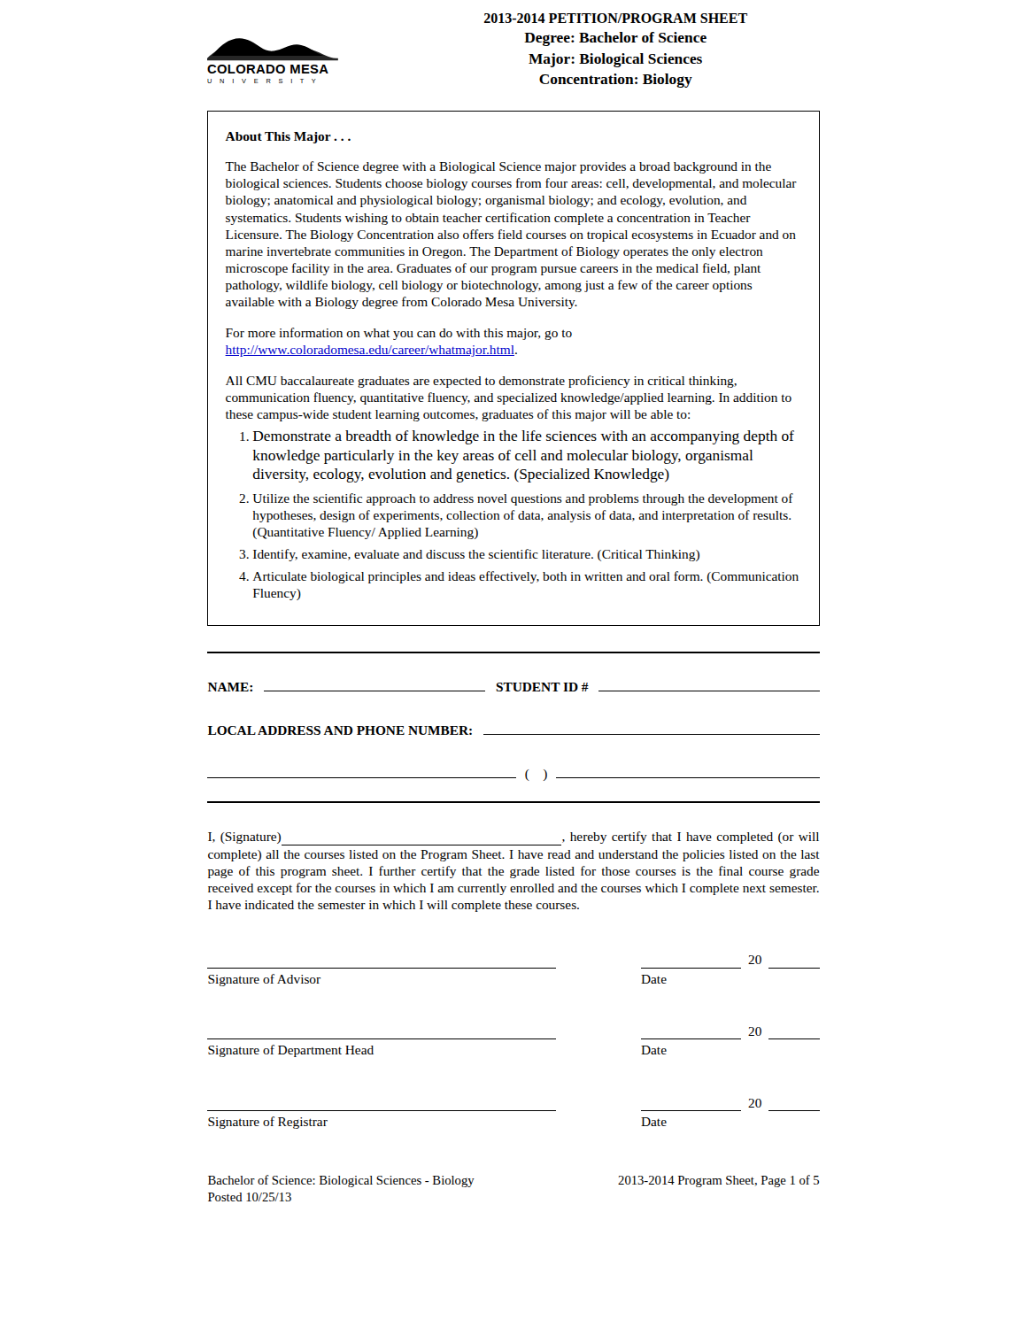COLORADO MESA U N I V E R S I T Y
2013-2014 PETITION/PROGRAM SHEET
Degree: Bachelor of Science
Major: Biological Sciences
Concentration: Biology
About This Major . . .
The Bachelor of Science degree with a Biological Science major provides a broad background in the biological sciences. Students choose biology courses from four areas: cell, developmental, and molecular biology; anatomical and physiological biology; organismal biology; and ecology, evolution, and systematics. Students wishing to obtain teacher certification complete a concentration in Teacher Licensure. The Biology Concentration also offers field courses on tropical ecosystems in Ecuador and on marine invertebrate communities in Oregon. The Department of Biology operates the only electron microscope facility in the area. Graduates of our program pursue careers in the medical field, plant pathology, wildlife biology, cell biology or biotechnology, among just a few of the career options available with a Biology degree from Colorado Mesa University.
For more information on what you can do with this major, go to http://www.coloradomesa.edu/career/whatmajor.html.
All CMU baccalaureate graduates are expected to demonstrate proficiency in critical thinking, communication fluency, quantitative fluency, and specialized knowledge/applied learning. In addition to these campus-wide student learning outcomes, graduates of this major will be able to:
Demonstrate a breadth of knowledge in the life sciences with an accompanying depth of knowledge particularly in the key areas of cell and molecular biology, organismal diversity, ecology, evolution and genetics. (Specialized Knowledge)
Utilize the scientific approach to address novel questions and problems through the development of hypotheses, design of experiments, collection of data, analysis of data, and interpretation of results. (Quantitative Fluency/ Applied Learning)
Identify, examine, evaluate and discuss the scientific literature. (Critical Thinking)
Articulate biological principles and ideas effectively, both in written and oral form. (Communication Fluency)
NAME: STUDENT ID #
LOCAL ADDRESS AND PHONE NUMBER:
( )
I, (Signature) , hereby certify that I have completed (or will complete) all the courses listed on the Program Sheet. I have read and understand the policies listed on the last page of this program sheet. I further certify that the grade listed for those courses is the final course grade received except for the courses in which I am currently enrolled and the courses which I complete next semester. I have indicated the semester in which I will complete these courses.
20
Signature of Advisor
Date
20
Signature of Department Head
Date
20
Signature of Registrar
Date
Bachelor of Science: Biological Sciences - Biology
Posted 10/25/13
2013-2014 Program Sheet, Page 1 of 5